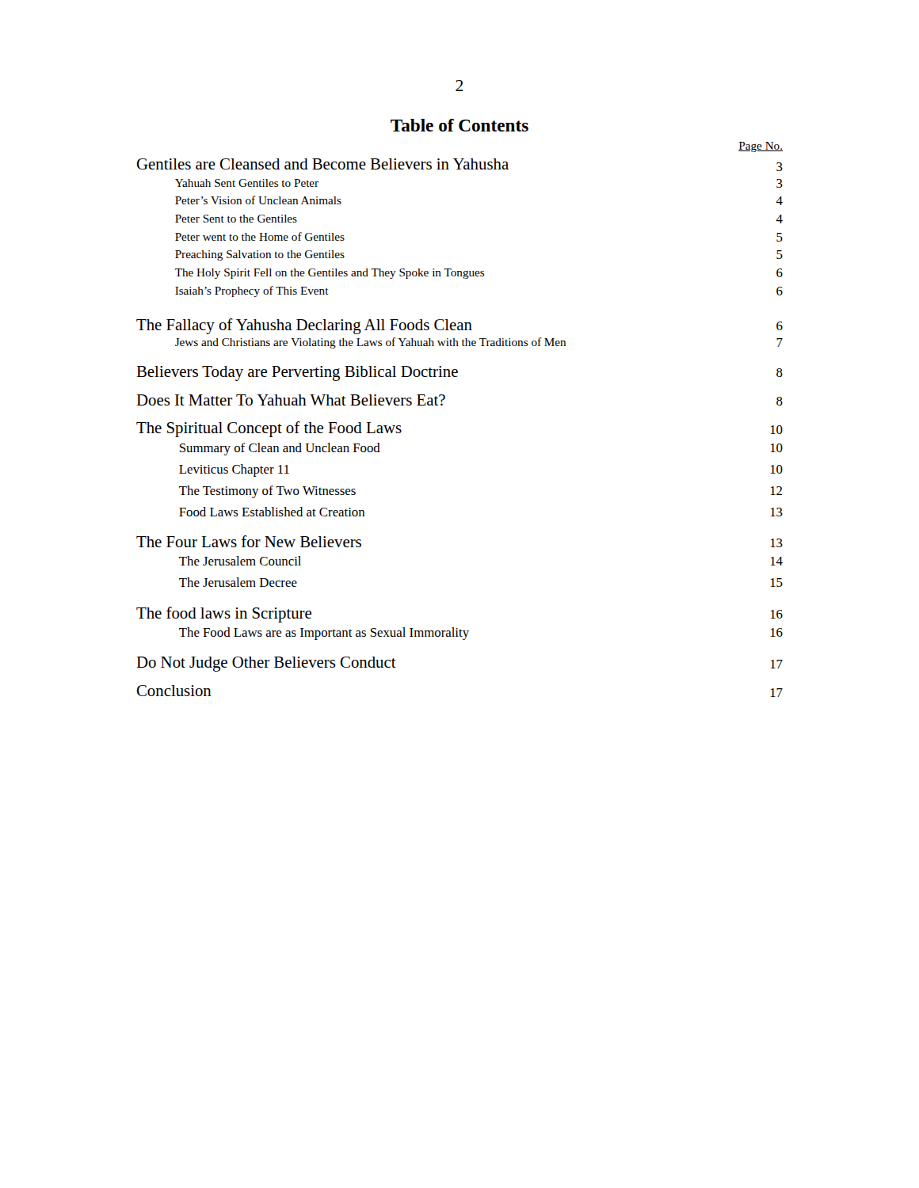2
Table of Contents
Page No.
| Gentiles are Cleansed and Become Believers in Yahusha | 3 |
| Yahuah Sent Gentiles to Peter | 3 |
| Peter’s Vision of Unclean Animals | 4 |
| Peter Sent to the Gentiles | 4 |
| Peter went to the Home of Gentiles | 5 |
| Preaching Salvation to the Gentiles | 5 |
| The Holy Spirit Fell on the Gentiles and They Spoke in Tongues | 6 |
| Isaiah’s Prophecy of This Event | 6 |
| The Fallacy of Yahusha Declaring All Foods Clean | 6 |
| Jews and Christians are Violating the Laws of Yahuah with the Traditions of Men | 7 |
| Believers Today are Perverting Biblical Doctrine | 8 |
| Does It Matter To Yahuah What Believers Eat? | 8 |
| The Spiritual Concept of the Food Laws | 10 |
| Summary of Clean and Unclean Food | 10 |
| Leviticus Chapter 11 | 10 |
| The Testimony of Two Witnesses | 12 |
| Food Laws Established at Creation | 13 |
| The Four Laws for New Believers | 13 |
| The Jerusalem Council | 14 |
| The Jerusalem Decree | 15 |
| The food laws in Scripture | 16 |
| The Food Laws are as Important as Sexual Immorality | 16 |
| Do Not Judge Other Believers Conduct | 17 |
| Conclusion | 17 |